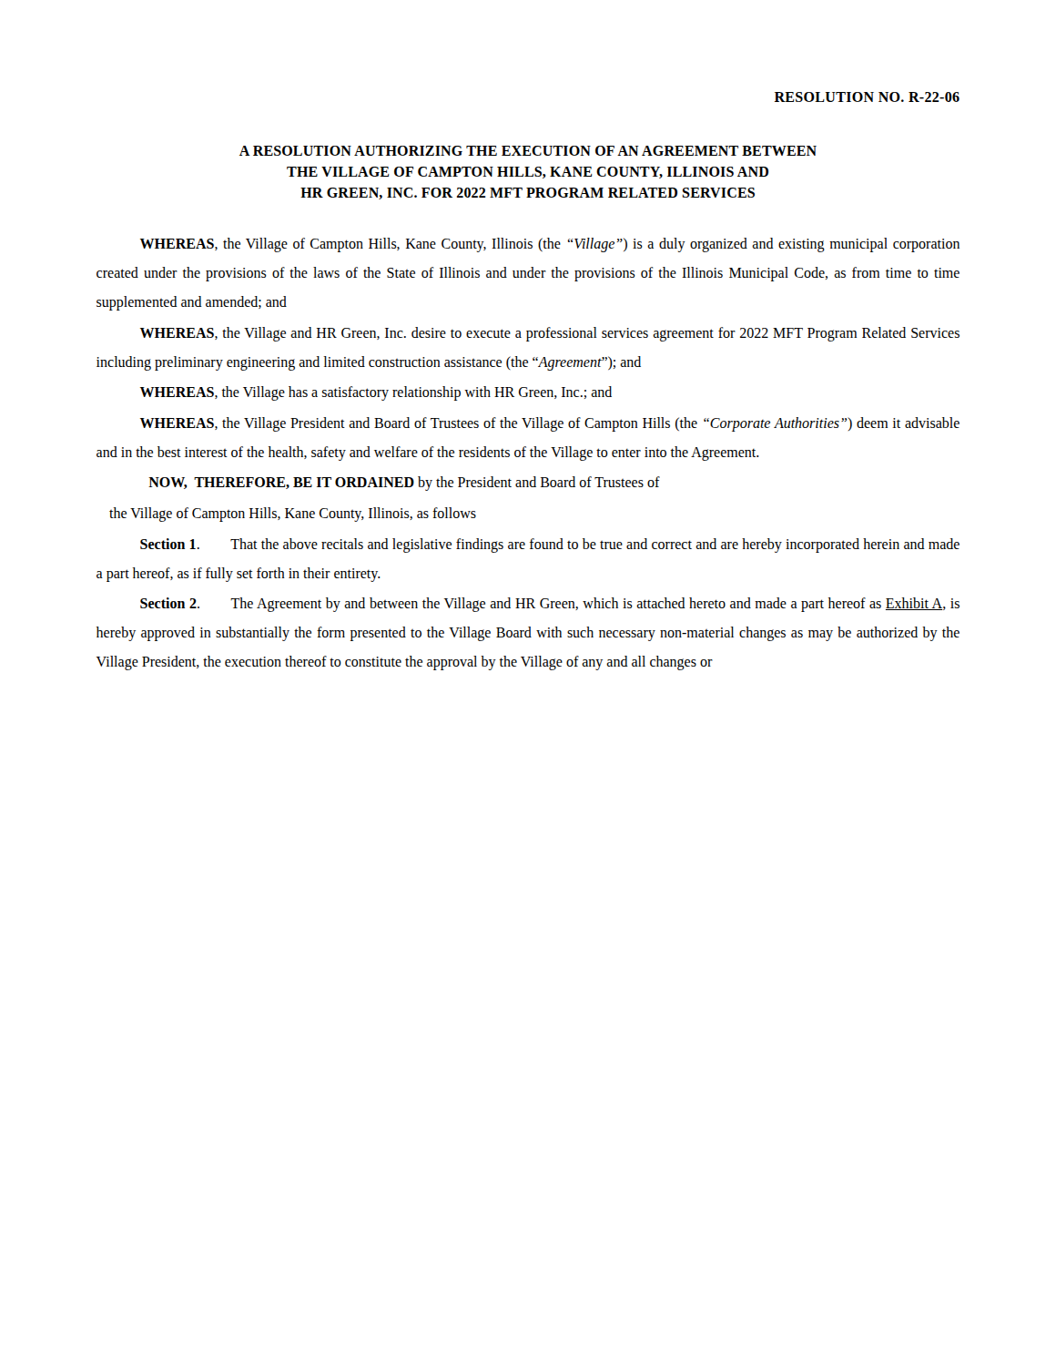RESOLUTION NO. R-22-06
A RESOLUTION AUTHORIZING THE EXECUTION OF AN AGREEMENT BETWEEN THE VILLAGE OF CAMPTON HILLS, KANE COUNTY, ILLINOIS AND HR GREEN, INC. FOR 2022 MFT PROGRAM RELATED SERVICES
WHEREAS, the Village of Campton Hills, Kane County, Illinois (the “Village”) is a duly organized and existing municipal corporation created under the provisions of the laws of the State of Illinois and under the provisions of the Illinois Municipal Code, as from time to time supplemented and amended; and
WHEREAS, the Village and HR Green, Inc. desire to execute a professional services agreement for 2022 MFT Program Related Services including preliminary engineering and limited construction assistance (the “Agreement”); and
WHEREAS, the Village has a satisfactory relationship with HR Green, Inc.; and
WHEREAS, the Village President and Board of Trustees of the Village of Campton Hills (the “Corporate Authorities”) deem it advisable and in the best interest of the health, safety and welfare of the residents of the Village to enter into the Agreement.
NOW, THEREFORE, BE IT ORDAINED by the President and Board of Trustees of
the Village of Campton Hills, Kane County, Illinois, as follows
Section 1. That the above recitals and legislative findings are found to be true and correct and are hereby incorporated herein and made a part hereof, as if fully set forth in their entirety.
Section 2. The Agreement by and between the Village and HR Green, which is attached hereto and made a part hereof as Exhibit A, is hereby approved in substantially the form presented to the Village Board with such necessary non-material changes as may be authorized by the Village President, the execution thereof to constitute the approval by the Village of any and all changes or